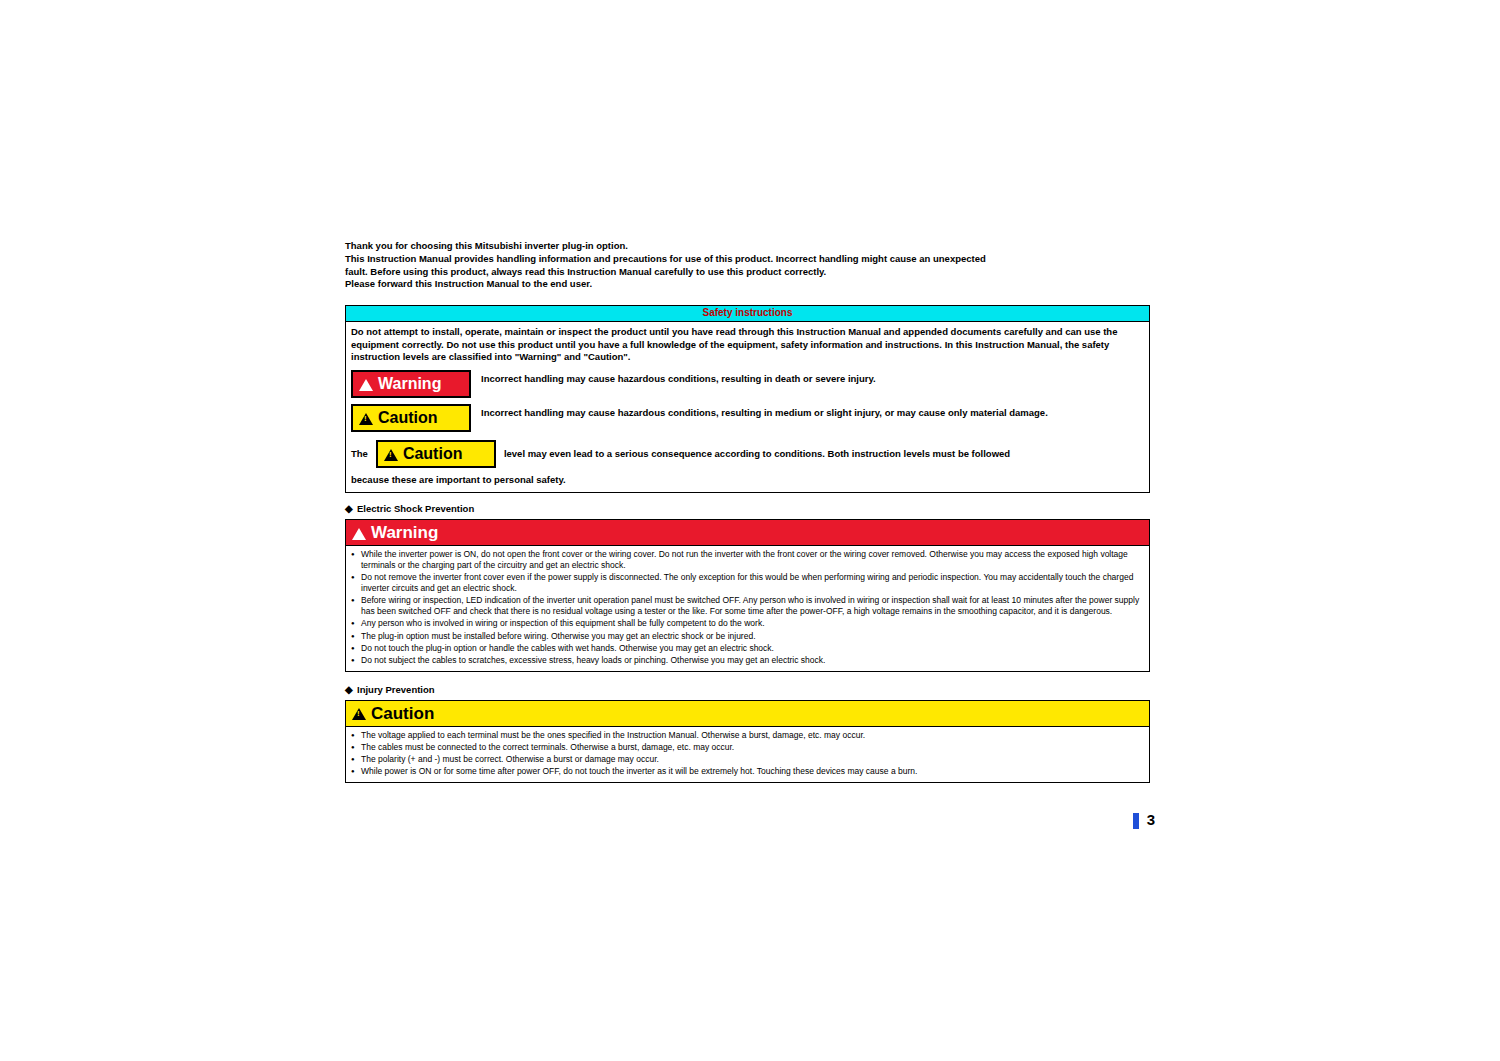Thank you for choosing this Mitsubishi inverter plug-in option.
This Instruction Manual provides handling information and precautions for use of this product. Incorrect handling might cause an unexpected
fault. Before using this product, always read this Instruction Manual carefully to use this product correctly.
Please forward this Instruction Manual to the end user.
Safety instructions
Do not attempt to install, operate, maintain or inspect the product until you have read through this Instruction Manual and appended documents carefully and can use the equipment correctly. Do not use this product until you have a full knowledge of the equipment, safety information and instructions. In this Instruction Manual, the safety instruction levels are classified into "Warning" and "Caution".
Warning Incorrect handling may cause hazardous conditions, resulting in death or severe injury.
Caution Incorrect handling may cause hazardous conditions, resulting in medium or slight injury, or may cause only material damage.
The Caution level may even lead to a serious consequence according to conditions. Both instruction levels must be followed
because these are important to personal safety.
◆Electric Shock Prevention
Warning
While the inverter power is ON, do not open the front cover or the wiring cover. Do not run the inverter with the front cover or the wiring cover removed. Otherwise you may access the exposed high voltage terminals or the charging part of the circuitry and get an electric shock.
Do not remove the inverter front cover even if the power supply is disconnected. The only exception for this would be when performing wiring and periodic inspection. You may accidentally touch the charged inverter circuits and get an electric shock.
Before wiring or inspection, LED indication of the inverter unit operation panel must be switched OFF. Any person who is involved in wiring or inspection shall wait for at least 10 minutes after the power supply has been switched OFF and check that there is no residual voltage using a tester or the like. For some time after the power-OFF, a high voltage remains in the smoothing capacitor, and it is dangerous.
Any person who is involved in wiring or inspection of this equipment shall be fully competent to do the work.
The plug-in option must be installed before wiring. Otherwise you may get an electric shock or be injured.
Do not touch the plug-in option or handle the cables with wet hands. Otherwise you may get an electric shock.
Do not subject the cables to scratches, excessive stress, heavy loads or pinching. Otherwise you may get an electric shock.
◆Injury Prevention
Caution
The voltage applied to each terminal must be the ones specified in the Instruction Manual. Otherwise a burst, damage, etc. may occur.
The cables must be connected to the correct terminals. Otherwise a burst, damage, etc. may occur.
The polarity (+ and -) must be correct. Otherwise a burst or damage may occur.
While power is ON or for some time after power OFF, do not touch the inverter as it will be extremely hot. Touching these devices may cause a burn.
3